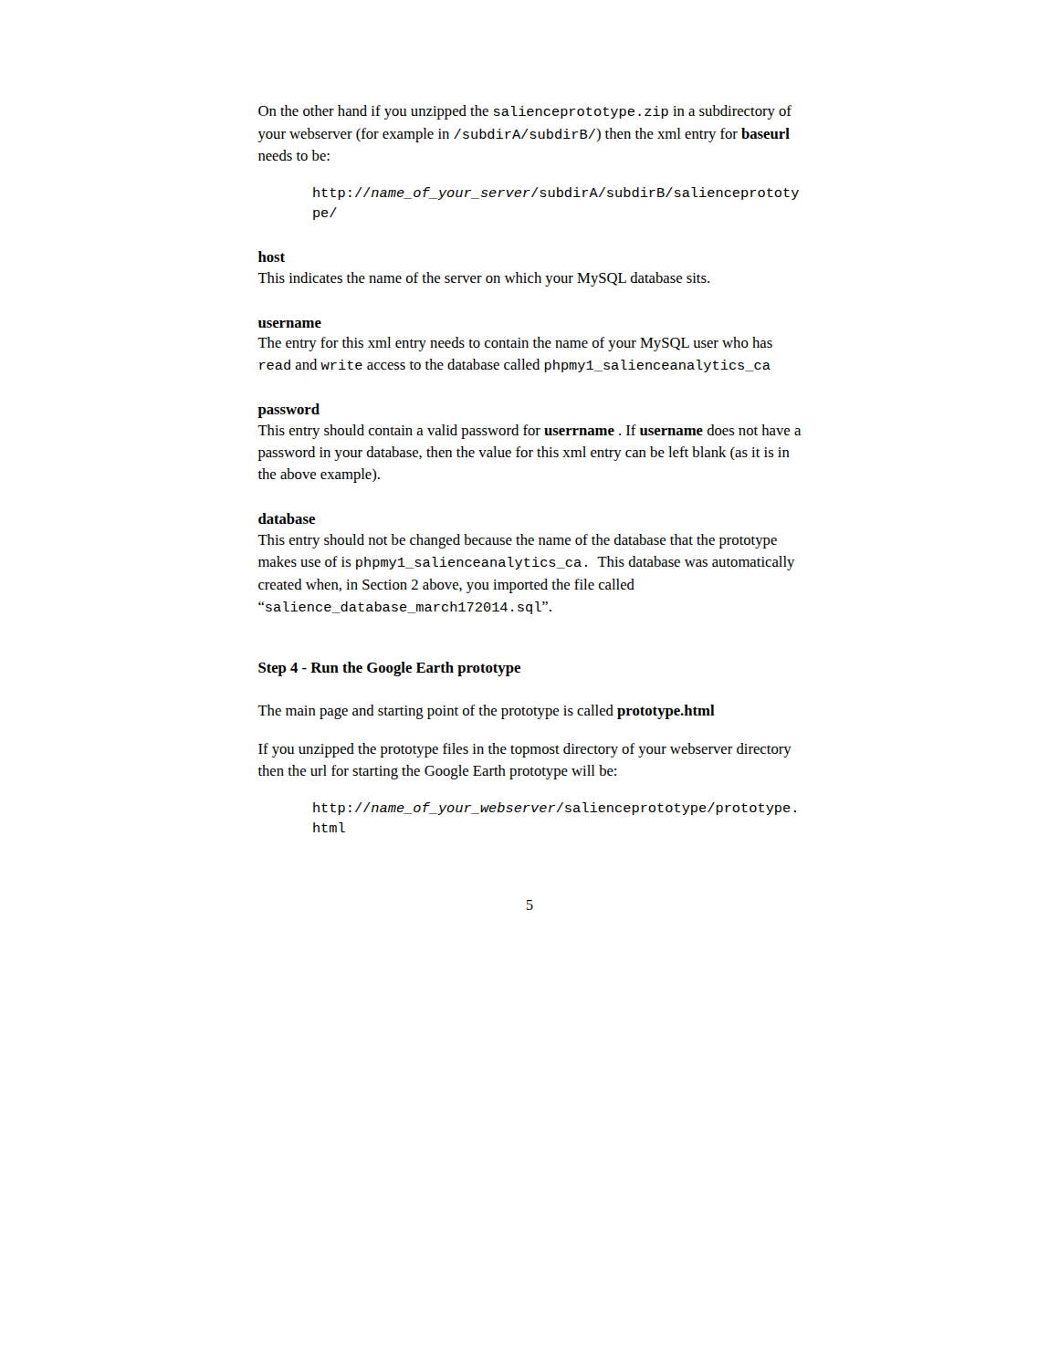On the other hand if you unzipped the salienceprototype.zip in a subdirectory of your webserver (for example in /subdirA/subdirB/) then the xml entry for baseurl needs to be:
http://name_of_your_server/subdirA/subdirB/salienceprototype/
host
This indicates the name of the server on which your MySQL database sits.
username
The entry for this xml entry needs to contain the name of your MySQL user who has read and write access to the database called phpmy1_salienceanalytics_ca
password
This entry should contain a valid password for userrname . If username does not have a password in your database, then the value for this xml entry can be left blank (as it is in the above example).
database
This entry should not be changed because the name of the database that the prototype makes use of is phpmy1_salienceanalytics_ca. This database was automatically created when, in Section 2 above, you imported the file called “salience_database_march172014.sql”.
Step 4 - Run the Google Earth prototype
The main page and starting point of the prototype is called prototype.html
If you unzipped the prototype files in the topmost directory of your webserver directory then the url for starting the Google Earth prototype will be:
http://name_of_your_webserver/salienceprototype/prototype.html
5